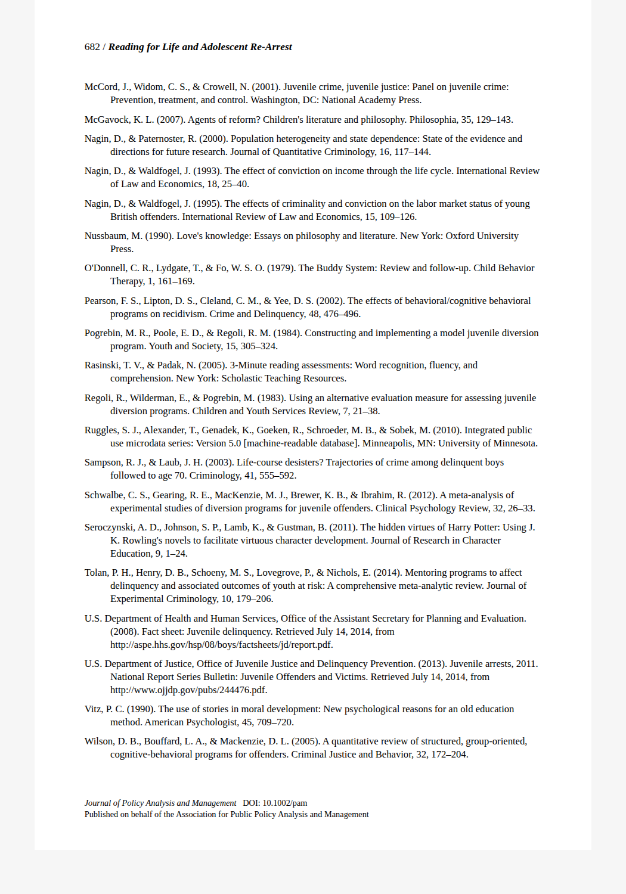682 / Reading for Life and Adolescent Re-Arrest
McCord, J., Widom, C. S., & Crowell, N. (2001). Juvenile crime, juvenile justice: Panel on juvenile crime: Prevention, treatment, and control. Washington, DC: National Academy Press.
McGavock, K. L. (2007). Agents of reform? Children's literature and philosophy. Philosophia, 35, 129–143.
Nagin, D., & Paternoster, R. (2000). Population heterogeneity and state dependence: State of the evidence and directions for future research. Journal of Quantitative Criminology, 16, 117–144.
Nagin, D., & Waldfogel, J. (1993). The effect of conviction on income through the life cycle. International Review of Law and Economics, 18, 25–40.
Nagin, D., & Waldfogel, J. (1995). The effects of criminality and conviction on the labor market status of young British offenders. International Review of Law and Economics, 15, 109–126.
Nussbaum, M. (1990). Love's knowledge: Essays on philosophy and literature. New York: Oxford University Press.
O'Donnell, C. R., Lydgate, T., & Fo, W. S. O. (1979). The Buddy System: Review and follow-up. Child Behavior Therapy, 1, 161–169.
Pearson, F. S., Lipton, D. S., Cleland, C. M., & Yee, D. S. (2002). The effects of behavioral/cognitive behavioral programs on recidivism. Crime and Delinquency, 48, 476–496.
Pogrebin, M. R., Poole, E. D., & Regoli, R. M. (1984). Constructing and implementing a model juvenile diversion program. Youth and Society, 15, 305–324.
Rasinski, T. V., & Padak, N. (2005). 3-Minute reading assessments: Word recognition, fluency, and comprehension. New York: Scholastic Teaching Resources.
Regoli, R., Wilderman, E., & Pogrebin, M. (1983). Using an alternative evaluation measure for assessing juvenile diversion programs. Children and Youth Services Review, 7, 21–38.
Ruggles, S. J., Alexander, T., Genadek, K., Goeken, R., Schroeder, M. B., & Sobek, M. (2010). Integrated public use microdata series: Version 5.0 [machine-readable database]. Minneapolis, MN: University of Minnesota.
Sampson, R. J., & Laub, J. H. (2003). Life-course desisters? Trajectories of crime among delinquent boys followed to age 70. Criminology, 41, 555–592.
Schwalbe, C. S., Gearing, R. E., MacKenzie, M. J., Brewer, K. B., & Ibrahim, R. (2012). A meta-analysis of experimental studies of diversion programs for juvenile offenders. Clinical Psychology Review, 32, 26–33.
Seroczynski, A. D., Johnson, S. P., Lamb, K., & Gustman, B. (2011). The hidden virtues of Harry Potter: Using J. K. Rowling's novels to facilitate virtuous character development. Journal of Research in Character Education, 9, 1–24.
Tolan, P. H., Henry, D. B., Schoeny, M. S., Lovegrove, P., & Nichols, E. (2014). Mentoring programs to affect delinquency and associated outcomes of youth at risk: A comprehensive meta-analytic review. Journal of Experimental Criminology, 10, 179–206.
U.S. Department of Health and Human Services, Office of the Assistant Secretary for Planning and Evaluation. (2008). Fact sheet: Juvenile delinquency. Retrieved July 14, 2014, from http://aspe.hhs.gov/hsp/08/boys/factsheets/jd/report.pdf.
U.S. Department of Justice, Office of Juvenile Justice and Delinquency Prevention. (2013). Juvenile arrests, 2011. National Report Series Bulletin: Juvenile Offenders and Victims. Retrieved July 14, 2014, from http://www.ojjdp.gov/pubs/244476.pdf.
Vitz, P. C. (1990). The use of stories in moral development: New psychological reasons for an old education method. American Psychologist, 45, 709–720.
Wilson, D. B., Bouffard, L. A., & Mackenzie, D. L. (2005). A quantitative review of structured, group-oriented, cognitive-behavioral programs for offenders. Criminal Justice and Behavior, 32, 172–204.
Journal of Policy Analysis and Management DOI: 10.1002/pam
Published on behalf of the Association for Public Policy Analysis and Management